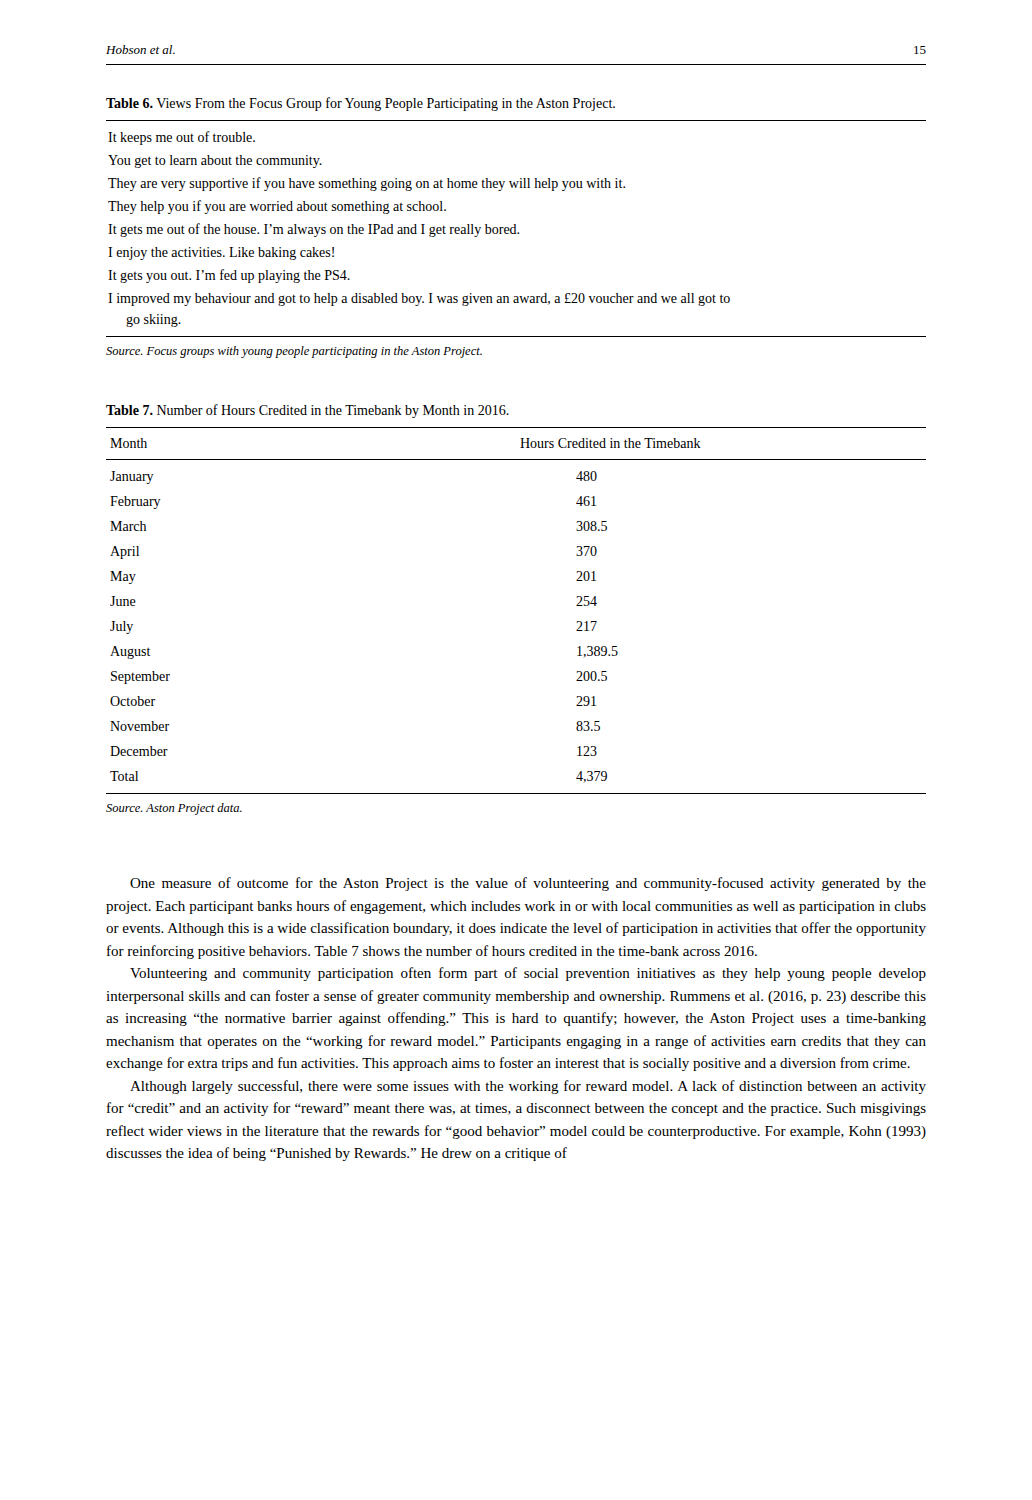Hobson et al. 15
Table 6. Views From the Focus Group for Young People Participating in the Aston Project.
| It keeps me out of trouble. |
| You get to learn about the community. |
| They are very supportive if you have something going on at home they will help you with it. |
| They help you if you are worried about something at school. |
| It gets me out of the house. I’m always on the IPad and I get really bored. |
| I enjoy the activities. Like baking cakes! |
| It gets you out. I’m fed up playing the PS4. |
| I improved my behaviour and got to help a disabled boy. I was given an award, a £20 voucher and we all got to go skiing. |
Source. Focus groups with young people participating in the Aston Project.
Table 7. Number of Hours Credited in the Timebank by Month in 2016.
| Month | Hours Credited in the Timebank |
| --- | --- |
| January | 480 |
| February | 461 |
| March | 308.5 |
| April | 370 |
| May | 201 |
| June | 254 |
| July | 217 |
| August | 1,389.5 |
| September | 200.5 |
| October | 291 |
| November | 83.5 |
| December | 123 |
| Total | 4,379 |
Source. Aston Project data.
One measure of outcome for the Aston Project is the value of volunteering and community-focused activity generated by the project. Each participant banks hours of engagement, which includes work in or with local communities as well as participation in clubs or events. Although this is a wide classification boundary, it does indicate the level of participation in activities that offer the opportunity for reinforcing positive behaviors. Table 7 shows the number of hours credited in the time-bank across 2016.
Volunteering and community participation often form part of social prevention initiatives as they help young people develop interpersonal skills and can foster a sense of greater community membership and ownership. Rummens et al. (2016, p. 23) describe this as increasing “the normative barrier against offending.” This is hard to quantify; however, the Aston Project uses a time-banking mechanism that operates on the “working for reward model.” Participants engaging in a range of activities earn credits that they can exchange for extra trips and fun activities. This approach aims to foster an interest that is socially positive and a diversion from crime.
Although largely successful, there were some issues with the working for reward model. A lack of distinction between an activity for “credit” and an activity for “reward” meant there was, at times, a disconnect between the concept and the practice. Such misgivings reflect wider views in the literature that the rewards for “good behavior” model could be counterproductive. For example, Kohn (1993) discusses the idea of being “Punished by Rewards.” He drew on a critique of